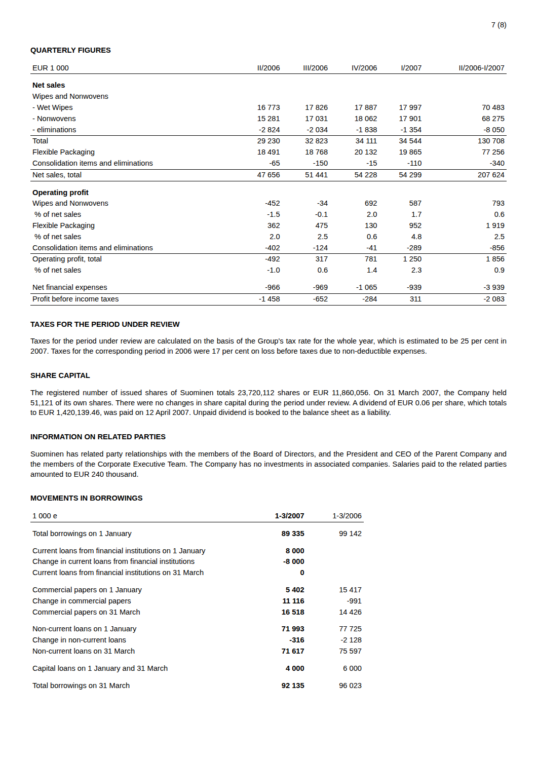7 (8)
QUARTERLY FIGURES
| EUR 1 000 | II/2006 | III/2006 | IV/2006 | I/2007 | II/2006-I/2007 |
| --- | --- | --- | --- | --- | --- |
| Net sales | | | | | |
| Wipes and Nonwovens | | | | | |
| - Wet Wipes | 16 773 | 17 826 | 17 887 | 17 997 | 70 483 |
| - Nonwovens | 15 281 | 17 031 | 18 062 | 17 901 | 68 275 |
| - eliminations | -2 824 | -2 034 | -1 838 | -1 354 | -8 050 |
| Total | 29 230 | 32 823 | 34 111 | 34 544 | 130 708 |
| Flexible Packaging | 18 491 | 18 768 | 20 132 | 19 865 | 77 256 |
| Consolidation items and eliminations | -65 | -150 | -15 | -110 | -340 |
| Net sales, total | 47 656 | 51 441 | 54 228 | 54 299 | 207 624 |
| Operating profit | | | | | |
| Wipes and Nonwovens | -452 | -34 | 692 | 587 | 793 |
| % of net sales | -1.5 | -0.1 | 2.0 | 1.7 | 0.6 |
| Flexible Packaging | 362 | 475 | 130 | 952 | 1 919 |
| % of net sales | 2.0 | 2.5 | 0.6 | 4.8 | 2.5 |
| Consolidation items and eliminations | -402 | -124 | -41 | -289 | -856 |
| Operating profit, total | -492 | 317 | 781 | 1 250 | 1 856 |
| % of net sales | -1.0 | 0.6 | 1.4 | 2.3 | 0.9 |
| Net financial expenses | -966 | -969 | -1 065 | -939 | -3 939 |
| Profit before income taxes | -1 458 | -652 | -284 | 311 | -2 083 |
TAXES FOR THE PERIOD UNDER REVIEW
Taxes for the period under review are calculated on the basis of the Group's tax rate for the whole year, which is estimated to be 25 per cent in 2007. Taxes for the corresponding period in 2006 were 17 per cent on loss before taxes due to non-deductible expenses.
SHARE CAPITAL
The registered number of issued shares of Suominen totals 23,720,112 shares or EUR 11,860,056. On 31 March 2007, the Company held 51,121 of its own shares. There were no changes in share capital during the period under review. A dividend of EUR 0.06 per share, which totals to EUR 1,420,139.46, was paid on 12 April 2007. Unpaid dividend is booked to the balance sheet as a liability.
INFORMATION ON RELATED PARTIES
Suominen has related party relationships with the members of the Board of Directors, and the President and CEO of the Parent Company and the members of the Corporate Executive Team. The Company has no investments in associated companies. Salaries paid to the related parties amounted to EUR 240 thousand.
MOVEMENTS IN BORROWINGS
| 1 000 e | 1-3/2007 | 1-3/2006 |
| Total borrowings on 1 January | 89 335 | 99 142 |
| Current loans from financial institutions on 1 January | 8 000 | |
| Change in current loans from financial institutions | -8 000 | |
| Current loans from financial institutions on 31 March | 0 | |
| Commercial papers on 1 January | 5 402 | 15 417 |
| Change in commercial papers | 11 116 | -991 |
| Commercial papers on 31 March | 16 518 | 14 426 |
| Non-current loans on 1 January | 71 993 | 77 725 |
| Change in non-current loans | -316 | -2 128 |
| Non-current loans on 31 March | 71 617 | 75 597 |
| Capital loans on 1 January and 31 March | 4 000 | 6 000 |
| Total borrowings on 31 March | 92 135 | 96 023 |